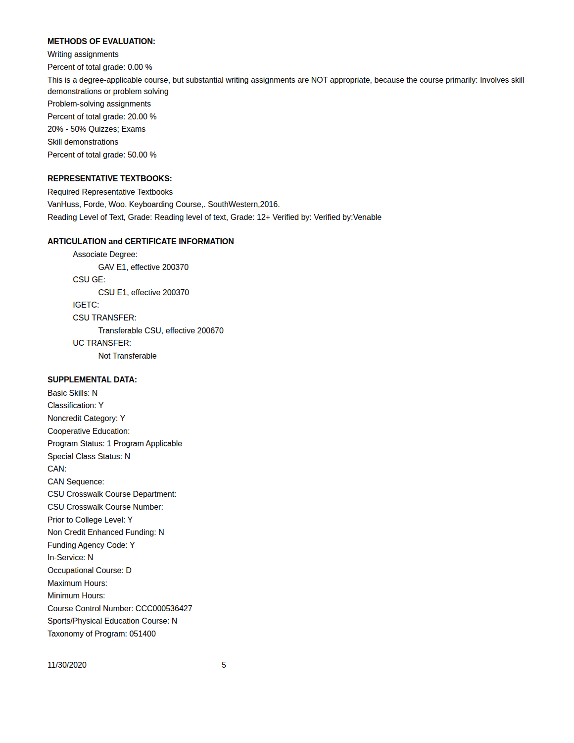METHODS OF EVALUATION:
Writing assignments
Percent of total grade: 0.00 %
This is a degree-applicable course, but substantial writing assignments are NOT appropriate, because the course primarily: Involves skill demonstrations or problem solving
Problem-solving assignments
Percent of total grade: 20.00 %
20% - 50% Quizzes; Exams
Skill demonstrations
Percent of total grade: 50.00 %
REPRESENTATIVE TEXTBOOKS:
Required Representative Textbooks
VanHuss, Forde, Woo. Keyboarding Course,. SouthWestern,2016.
Reading Level of Text, Grade: Reading level of text, Grade: 12+ Verified by: Verified by:Venable
ARTICULATION and CERTIFICATE INFORMATION
Associate Degree:
GAV E1, effective 200370
CSU GE:
CSU E1, effective 200370
IGETC:
CSU TRANSFER:
Transferable CSU, effective 200670
UC TRANSFER:
Not Transferable
SUPPLEMENTAL DATA:
Basic Skills: N
Classification: Y
Noncredit Category: Y
Cooperative Education:
Program Status: 1 Program Applicable
Special Class Status: N
CAN:
CAN Sequence:
CSU Crosswalk Course Department:
CSU Crosswalk Course Number:
Prior to College Level: Y
Non Credit Enhanced Funding: N
Funding Agency Code: Y
In-Service: N
Occupational Course: D
Maximum Hours:
Minimum Hours:
Course Control Number: CCC000536427
Sports/Physical Education Course: N
Taxonomy of Program: 051400
11/30/2020 5